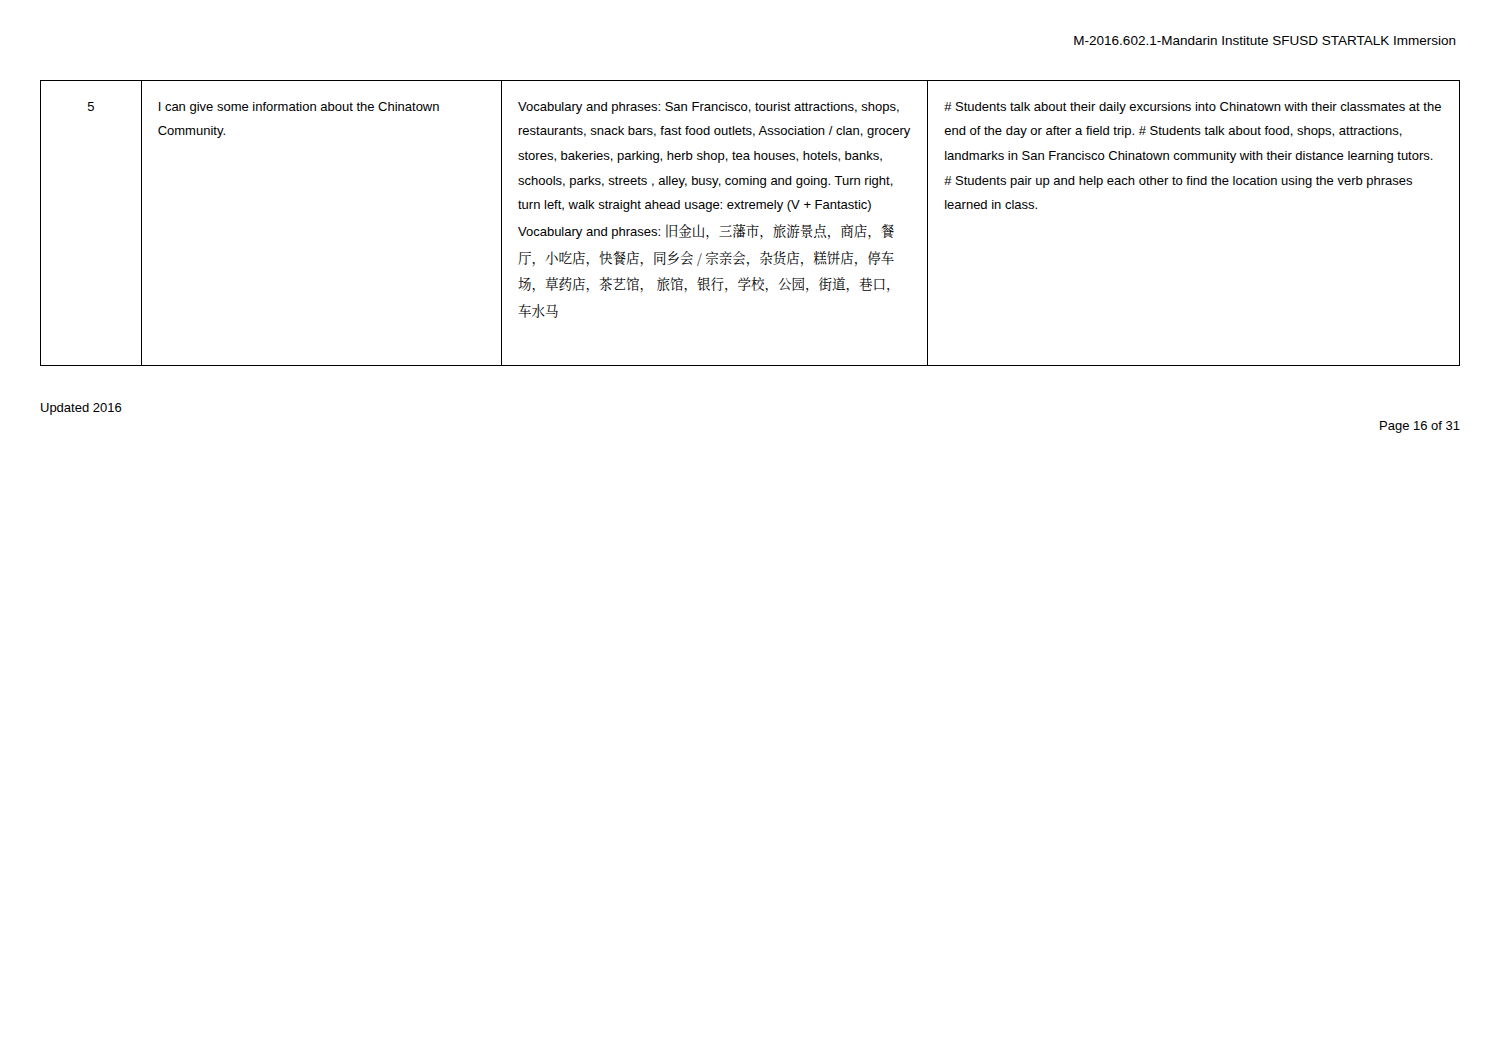M-2016.602.1-Mandarin Institute SFUSD STARTALK Immersion
| 5 | I can give some information about the Chinatown Community. | Vocabulary and phrases: San Francisco, tourist attractions, shops, restaurants, snack bars, fast food outlets, Association / clan, grocery stores, bakeries, parking, herb shop, tea houses, hotels, banks, schools, parks, streets , alley, busy, coming and going. Turn right, turn left, walk straight ahead usage: extremely (V + Fantastic) Vocabulary and phrases: 旧金山，三藩市，旅游景点，商店，餐厅，小吃店，快餐店，同乡会 / 宗亲会，杂货店，糕饼店，停车场，草药店，茶艺馆， 旅馆，银行，学校，公园，街道，巷口，车水马 | # Students talk about their daily excursions into Chinatown with their classmates at the end of the day or after a field trip. # Students talk about food, shops, attractions, landmarks in San Francisco Chinatown community with their distance learning tutors. # Students pair up and help each other to find the location using the verb phrases learned in class. |
Updated 2016
Page 16 of 31